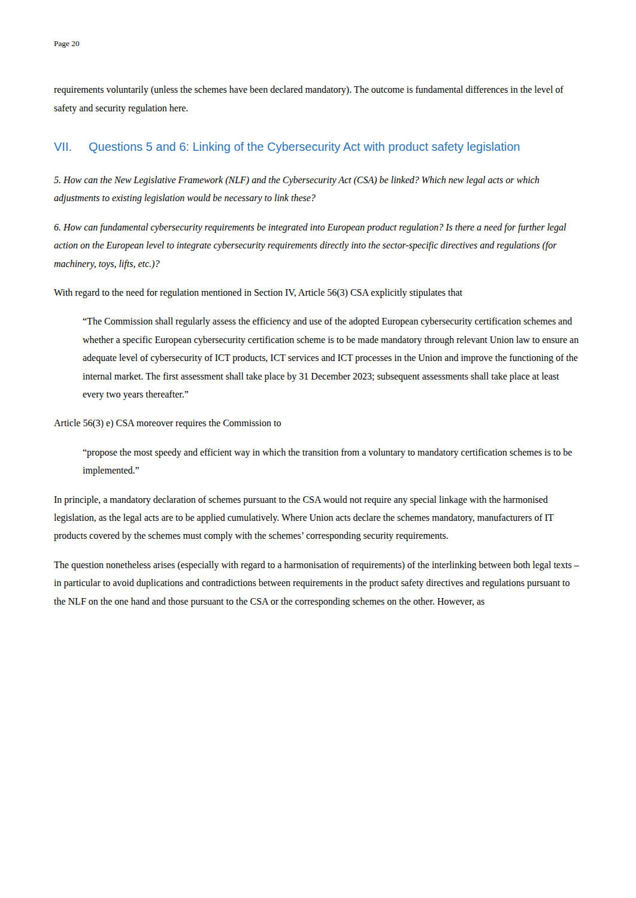Page 20
requirements voluntarily (unless the schemes have been declared mandatory). The outcome is fundamental differences in the level of safety and security regulation here.
VII. Questions 5 and 6: Linking of the Cybersecurity Act with product safety legislation
5. How can the New Legislative Framework (NLF) and the Cybersecurity Act (CSA) be linked? Which new legal acts or which adjustments to existing legislation would be necessary to link these?
6. How can fundamental cybersecurity requirements be integrated into European product regulation? Is there a need for further legal action on the European level to integrate cybersecurity requirements directly into the sector-specific directives and regulations (for machinery, toys, lifts, etc.)?
With regard to the need for regulation mentioned in Section IV, Article 56(3) CSA explicitly stipulates that
“The Commission shall regularly assess the efficiency and use of the adopted European cybersecurity certification schemes and whether a specific European cybersecurity certification scheme is to be made mandatory through relevant Union law to ensure an adequate level of cybersecurity of ICT products, ICT services and ICT processes in the Union and improve the functioning of the internal market. The first assessment shall take place by 31 December 2023; subsequent assessments shall take place at least every two years thereafter.”
Article 56(3) e) CSA moreover requires the Commission to
“propose the most speedy and efficient way in which the transition from a voluntary to mandatory certification schemes is to be implemented.”
In principle, a mandatory declaration of schemes pursuant to the CSA would not require any special linkage with the harmonised legislation, as the legal acts are to be applied cumulatively. Where Union acts declare the schemes mandatory, manufacturers of IT products covered by the schemes must comply with the schemes’ corresponding security requirements.
The question nonetheless arises (especially with regard to a harmonisation of requirements) of the interlinking between both legal texts – in particular to avoid duplications and contradictions between requirements in the product safety directives and regulations pursuant to the NLF on the one hand and those pursuant to the CSA or the corresponding schemes on the other. However, as